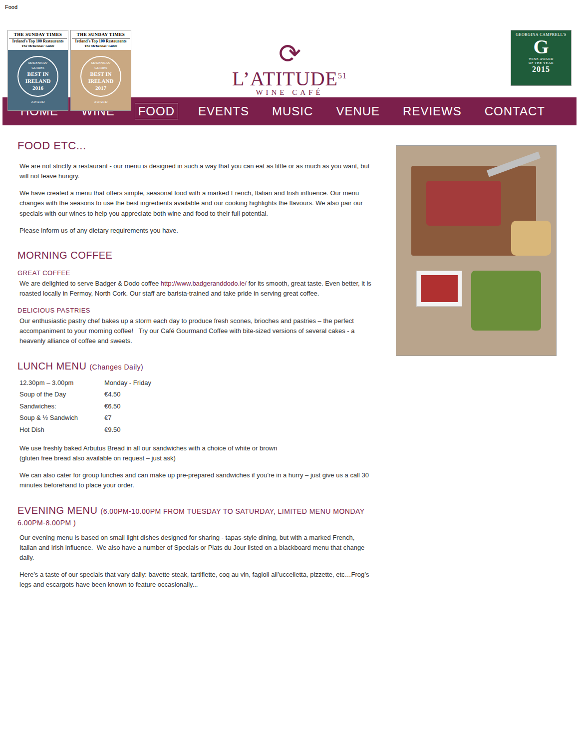Food
THE SUNDAY TIMES Ireland's Top 100 Restaurants The McKennas' Guide
McKENNAS'
GUIDES
BEST IN
IRELAND
2016
AWARD
THE SUNDAY TIMES Ireland's Top 100 Restaurants The McKennas' Guide
McKENNAS'
GUIDES
BEST IN
IRELAND
2017
AWARD
⟳
L’ATITUDE51
WINE CAFÉ
GEORGINA CAMPBELL'S
G
WINE AWARD
OF THE YEAR
2015
HOME
WINE
FOOD
EVENTS
MUSIC
VENUE
REVIEWS
CONTACT
FOOD ETC...
We are not strictly a restaurant - our menu is designed in such a way that you can eat as little or as much as you want, but will not leave hungry.
We have created a menu that offers simple, seasonal food with a marked French, Italian and Irish influence. Our menu changes with the seasons to use the best ingredients available and our cooking highlights the flavours. We also pair our specials with our wines to help you appreciate both wine and food to their full potential.
Please inform us of any dietary requirements you have.
MORNING COFFEE
GREAT COFFEE
We are delighted to serve Badger & Dodo coffee http://www.badgeranddodo.ie/ for its smooth, great taste. Even better, it is roasted locally in Fermoy, North Cork. Our staff are barista-trained and take pride in serving great coffee.
DELICIOUS PASTRIES
Our enthusiastic pastry chef bakes up a storm each day to produce fresh scones, brioches and pastries – the perfect accompaniment to your morning coffee! Try our Café Gourmand Coffee with bite-sized versions of several cakes - a heavenly alliance of coffee and sweets.
LUNCH MENU (Changes Daily)
| 12.30pm – 3.00pm | Monday - Friday |
| Soup of the Day | €4.50 |
| Sandwiches: | €6.50 |
| Soup & ½ Sandwich | €7 |
| Hot Dish | €9.50 |
We use freshly baked Arbutus Bread in all our sandwiches with a choice of white or brown
(gluten free bread also available on request – just ask)
We can also cater for group lunches and can make up pre-prepared sandwiches if you’re in a hurry – just give us a call 30 minutes beforehand to place your order.
EVENING MENU (6.00PM-10.00PM FROM TUESDAY TO SATURDAY, LIMITED MENU MONDAY 6.00PM-8.00PM )
Our evening menu is based on small light dishes designed for sharing - tapas-style dining, but with a marked French, Italian and Irish influence. We also have a number of Specials or Plats du Jour listed on a blackboard menu that change daily.
Here’s a taste of our specials that vary daily: bavette steak, tartiflette, coq au vin, fagioli all’uccelletta, pizzette, etc…Frog’s legs and escargots have been known to feature occasionally...